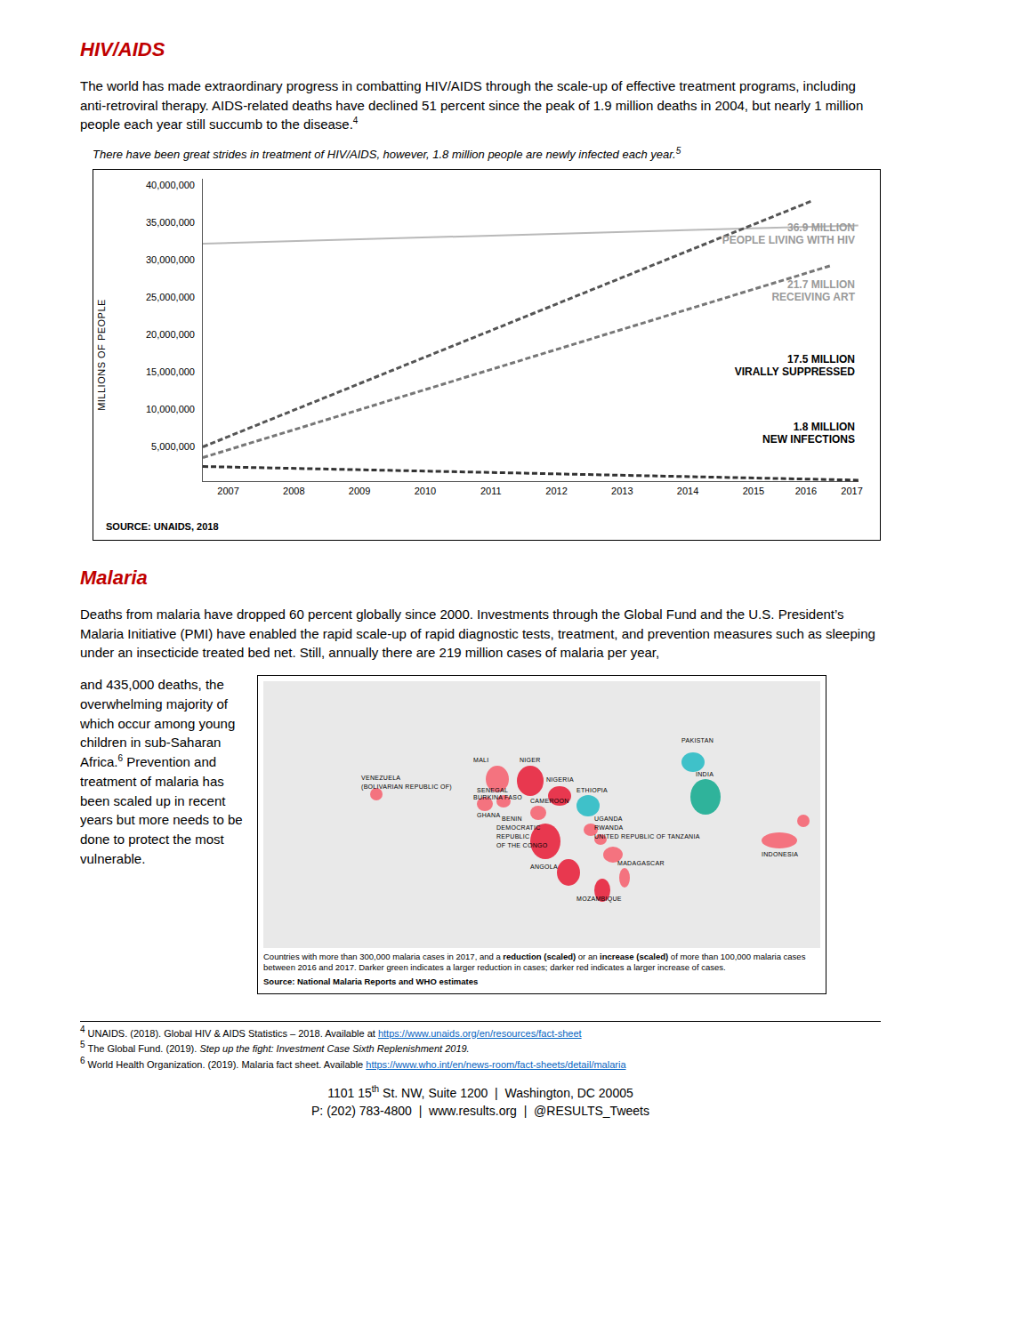HIV/AIDS
The world has made extraordinary progress in combatting HIV/AIDS through the scale-up of effective treatment programs, including anti-retroviral therapy. AIDS-related deaths have declined 51 percent since the peak of 1.9 million deaths in 2004, but nearly 1 million people each year still succumb to the disease.4
There have been great strides in treatment of HIV/AIDS, however, 1.8 million people are newly infected each year.5
MILLIONS OF PEOPLE
40,000,000
35,000,000
30,000,000
25,000,000
20,000,000
15,000,000
10,000,000
5,000,000
36.9 MILLION
PEOPLE LIVING WITH HIV
21.7 MILLION
RECEIVING ART
17.5 MILLION
VIRALLY SUPPRESSED
1.8 MILLION
NEW INFECTIONS
2007 2008 2009 2010 2011 2012 2013 2014 2015 2016 2017
SOURCE: UNAIDS, 2018
Malaria
Deaths from malaria have dropped 60 percent globally since 2000. Investments through the Global Fund and the U.S. President’s Malaria Initiative (PMI) have enabled the rapid scale-up of rapid diagnostic tests, treatment, and prevention measures such as sleeping under an insecticide treated bed net. Still, annually there are 219 million cases of malaria per year,
and 435,000 deaths, the overwhelming majority of which occur among young children in sub-Saharan Africa.6 Prevention and treatment of malaria has been scaled up in recent years but more needs to be done to protect the most vulnerable.
PAKISTAN INDIA MALI NIGER NIGERIA ETHIOPIA CAMEROON SENEGAL BURKINA FASO GHANA BENIN DEMOCRATIC
REPUBLIC
OF THE CONGO UGANDA RWANDA UNITED REPUBLIC OF TANZANIA ANGOLA MADAGASCAR MOZAMBIQUE INDONESIA VENEZUELA
(BOLIVARIAN REPUBLIC OF)
Countries with more than 300,000 malaria cases in 2017, and a reduction (scaled) or an increase (scaled) of more than 100,000 malaria cases between 2016 and 2017. Darker green indicates a larger reduction in cases; darker red indicates a larger increase of cases.
Source: National Malaria Reports and WHO estimates
4 UNAIDS. (2018). Global HIV & AIDS Statistics – 2018. Available at https://www.unaids.org/en/resources/fact-sheet
5 The Global Fund. (2019). Step up the fight: Investment Case Sixth Replenishment 2019.
6 World Health Organization. (2019). Malaria fact sheet. Available https://www.who.int/en/news-room/fact-sheets/detail/malaria
1101 15th St. NW, Suite 1200 | Washington, DC 20005
P: (202) 783-4800 | www.results.org | @RESULTS_Tweets